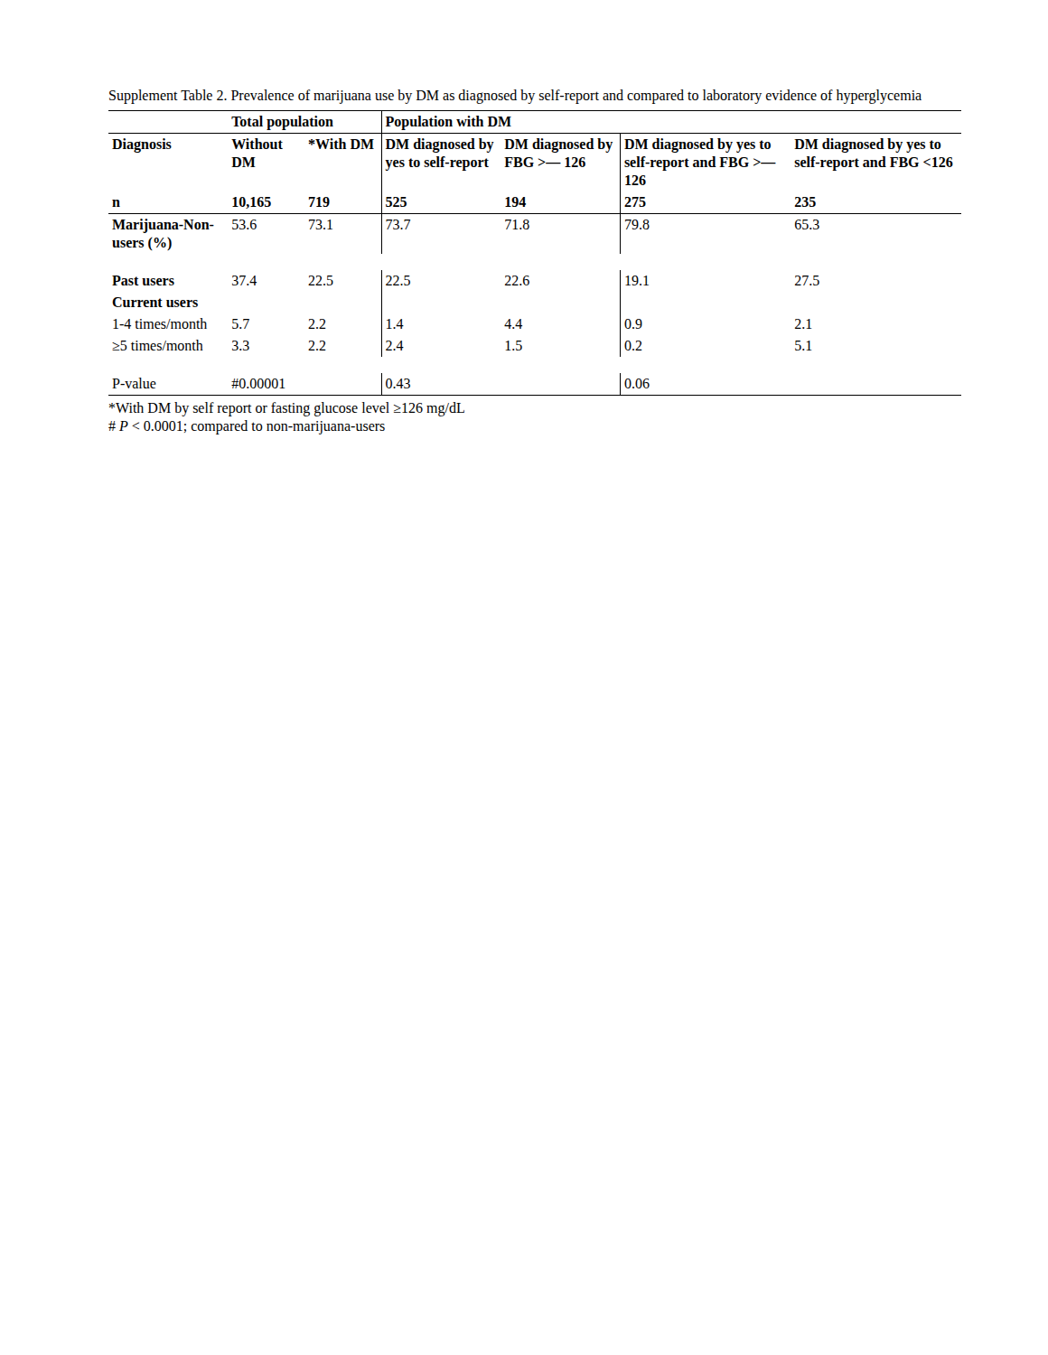Supplement Table 2. Prevalence of marijuana use by DM as diagnosed by self-report and compared to laboratory evidence of hyperglycemia
| | Total population | Population with DM |
| --- | --- | --- |
| Diagnosis | Without DM | *With DM | DM diagnosed by yes to self-report | DM diagnosed by FBG >​— 126 | DM diagnosed by yes to self-report and FBG >​— 126 | DM diagnosed by yes to self-report and FBG <126 |
| n | 10,165 | 719 | 525 | 194 | 275 | 235 |
| Marijuana-Non-users (%) | 53.6 | 73.1 | 73.7 | 71.8 | 79.8 | 65.3 |
| Past users | 37.4 | 22.5 | 22.5 | 22.6 | 19.1 | 27.5 |
| Current users | | | | | | |
| 1-4 times/month | 5.7 | 2.2 | 1.4 | 4.4 | 0.9 | 2.1 |
| ≥5 times/month | 3.3 | 2.2 | 2.4 | 1.5 | 0.2 | 5.1 |
| P-value | #0.00001 | 0.43 | 0.06 |
*With DM by self report or fasting glucose level ≥126 mg/dL
# P < 0.0001; compared to non-marijuana-users